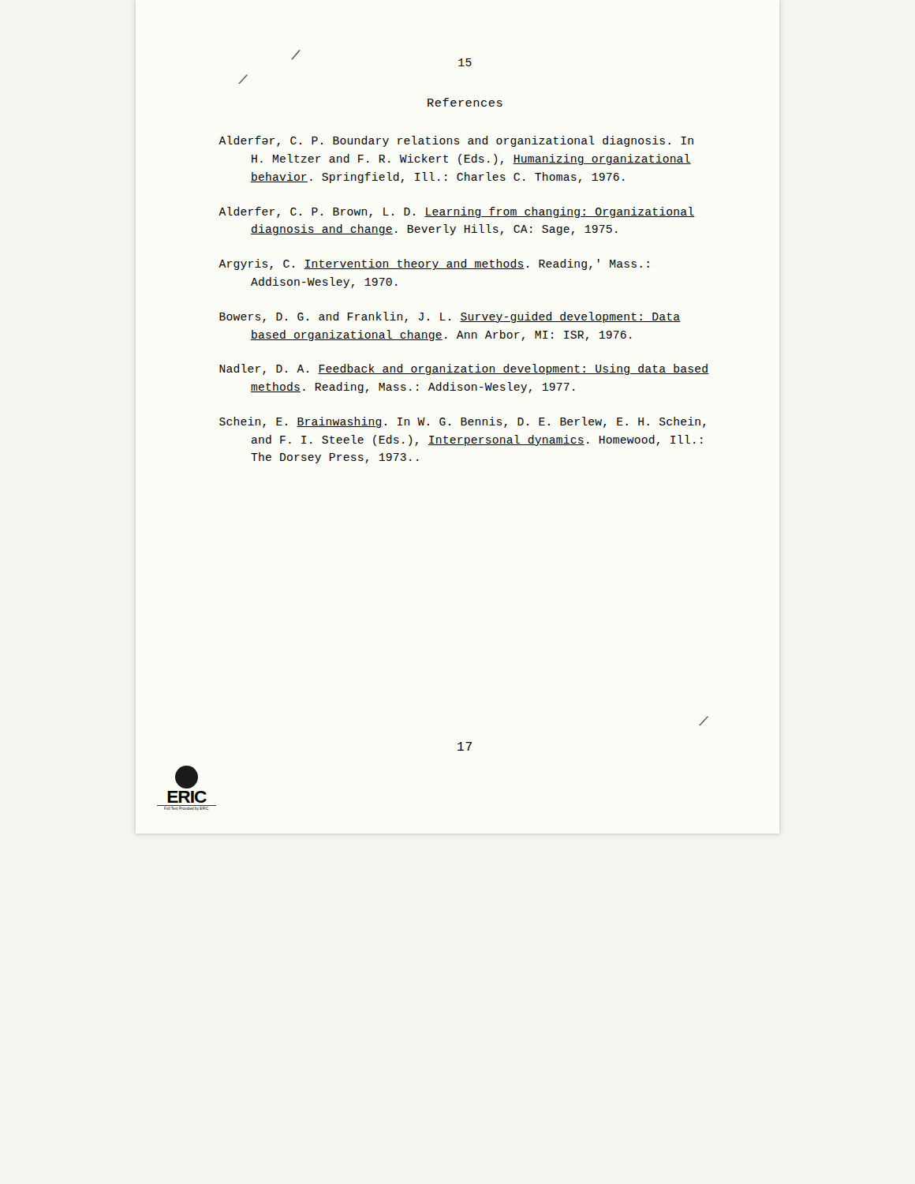15
/ /
References
Alderfər, C. P. Boundary relations and organizational diagnosis. In H. Meltzer and F. R. Wickert (Eds.), Humanizing organizational behavior. Springfield, Ill.: Charles C. Thomas, 1976.
Alderfer, C. P. Brown, L. D. Learning from changing: Organizational diagnosis and change. Beverly Hills, CA: Sage, 1975.
Argyris, C. Intervention theory and methods. Reading,' Mass.: Addison-Wesley, 1970.
Bowers, D. G. and Franklin, J. L. Survey-guided development: Data based organizational change. Ann Arbor, MI: ISR, 1976.
Nadler, D. A. Feedback and organization development: Using data based methods. Reading, Mass.: Addison-Wesley, 1977.
Schein, E. Brainwashing. In W. G. Bennis, D. E. Berlew, E. H. Schein, and F. I. Steele (Eds.), Interpersonal dynamics. Homewood, Ill.: The Dorsey Press, 1973..
17
/
ERIC
Full Text Provided by ERIC